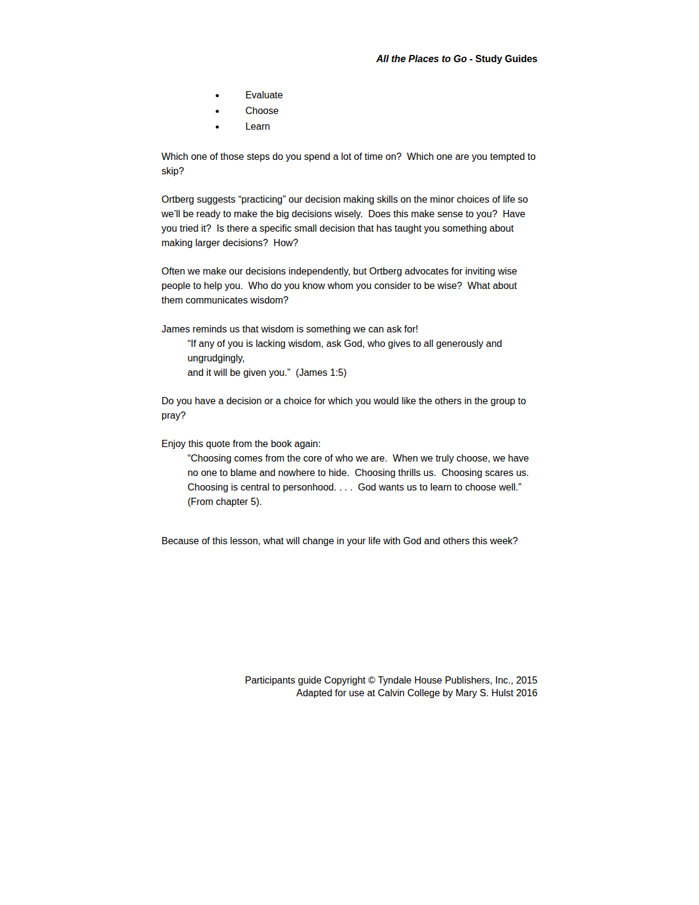All the Places to Go - Study Guides
Evaluate
Choose
Learn
Which one of those steps do you spend a lot of time on? Which one are you tempted to skip?
Ortberg suggests “practicing” our decision making skills on the minor choices of life so we’ll be ready to make the big decisions wisely. Does this make sense to you? Have you tried it? Is there a specific small decision that has taught you something about making larger decisions? How?
Often we make our decisions independently, but Ortberg advocates for inviting wise people to help you. Who do you know whom you consider to be wise? What about them communicates wisdom?
James reminds us that wisdom is something we can ask for!
“If any of you is lacking wisdom, ask God, who gives to all generously and ungrudgingly,
and it will be given you.” (James 1:5)
Do you have a decision or a choice for which you would like the others in the group to pray?
Enjoy this quote from the book again:
“Choosing comes from the core of who we are. When we truly choose, we have no one to blame and nowhere to hide. Choosing thrills us. Choosing scares us. Choosing is central to personhood. . . . God wants us to learn to choose well.” (From chapter 5).
Because of this lesson, what will change in your life with God and others this week?
Participants guide Copyright © Tyndale House Publishers, Inc., 2015
Adapted for use at Calvin College by Mary S. Hulst 2016